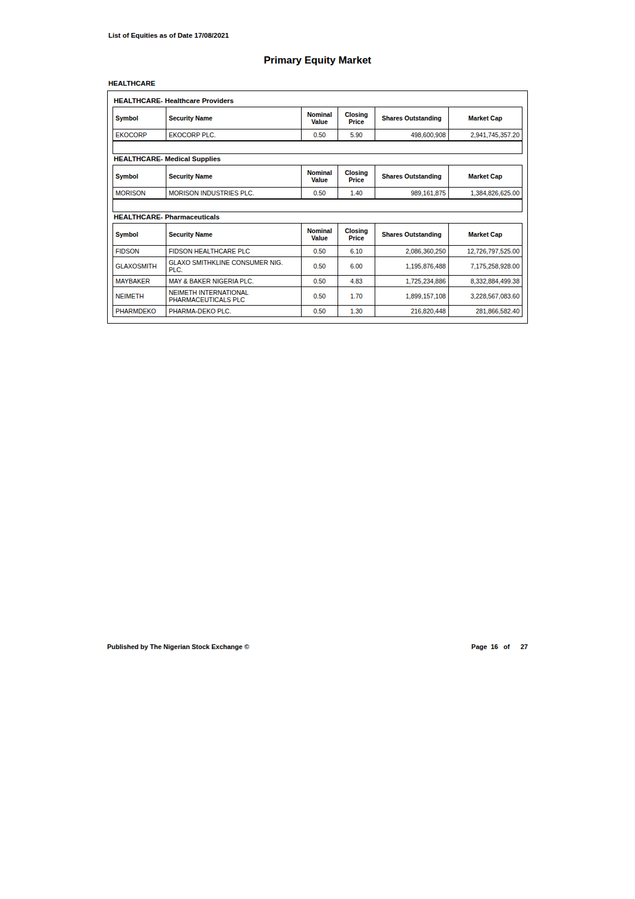List of Equities as of Date 17/08/2021
Primary Equity Market
HEALTHCARE
HEALTHCARE- Healthcare Providers
| Symbol | Security Name | Nominal Value | Closing Price | Shares Outstanding | Market Cap |
| --- | --- | --- | --- | --- | --- |
| EKOCORP | EKOCORP PLC. | 0.50 | 5.90 | 498,600,908 | 2,941,745,357.20 |
HEALTHCARE- Medical Supplies
| Symbol | Security Name | Nominal Value | Closing Price | Shares Outstanding | Market Cap |
| --- | --- | --- | --- | --- | --- |
| MORISON | MORISON INDUSTRIES PLC. | 0.50 | 1.40 | 989,161,875 | 1,384,826,625.00 |
HEALTHCARE- Pharmaceuticals
| Symbol | Security Name | Nominal Value | Closing Price | Shares Outstanding | Market Cap |
| --- | --- | --- | --- | --- | --- |
| FIDSON | FIDSON HEALTHCARE PLC | 0.50 | 6.10 | 2,086,360,250 | 12,726,797,525.00 |
| GLAXOSMITH | GLAXO SMITHKLINE CONSUMER NIG. PLC. | 0.50 | 6.00 | 1,195,876,488 | 7,175,258,928.00 |
| MAYBAKER | MAY & BAKER NIGERIA PLC. | 0.50 | 4.83 | 1,725,234,886 | 8,332,884,499.38 |
| NEIMETH | NEIMETH INTERNATIONAL PHARMACEUTICALS PLC | 0.50 | 1.70 | 1,899,157,108 | 3,228,567,083.60 |
| PHARMDEKO | PHARMA-DEKO PLC. | 0.50 | 1.30 | 216,820,448 | 281,866,582.40 |
Published by The Nigerian Stock Exchange © Page 16 of 27